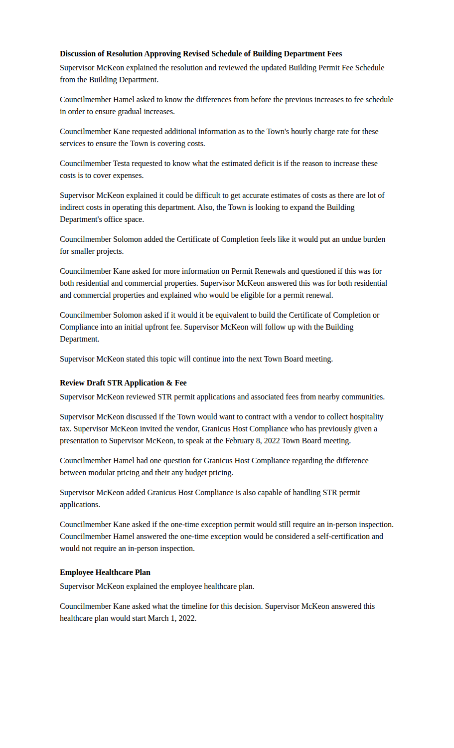Discussion of Resolution Approving Revised Schedule of Building Department Fees
Supervisor McKeon explained the resolution and reviewed the updated Building Permit Fee Schedule from the Building Department.
Councilmember Hamel asked to know the differences from before the previous increases to fee schedule in order to ensure gradual increases.
Councilmember Kane requested additional information as to the Town's hourly charge rate for these services to ensure the Town is covering costs.
Councilmember Testa requested to know what the estimated deficit is if the reason to increase these costs is to cover expenses.
Supervisor McKeon explained it could be difficult to get accurate estimates of costs as there are lot of indirect costs in operating this department. Also, the Town is looking to expand the Building Department's office space.
Councilmember Solomon added the Certificate of Completion feels like it would put an undue burden for smaller projects.
Councilmember Kane asked for more information on Permit Renewals and questioned if this was for both residential and commercial properties. Supervisor McKeon answered this was for both residential and commercial properties and explained who would be eligible for a permit renewal.
Councilmember Solomon asked if it would it be equivalent to build the Certificate of Completion or Compliance into an initial upfront fee. Supervisor McKeon will follow up with the Building Department.
Supervisor McKeon stated this topic will continue into the next Town Board meeting.
Review Draft STR Application & Fee
Supervisor McKeon reviewed STR permit applications and associated fees from nearby communities.
Supervisor McKeon discussed if the Town would want to contract with a vendor to collect hospitality tax. Supervisor McKeon invited the vendor, Granicus Host Compliance who has previously given a presentation to Supervisor McKeon, to speak at the February 8, 2022 Town Board meeting.
Councilmember Hamel had one question for Granicus Host Compliance regarding the difference between modular pricing and their any budget pricing.
Supervisor McKeon added Granicus Host Compliance is also capable of handling STR permit applications.
Councilmember Kane asked if the one-time exception permit would still require an in-person inspection. Councilmember Hamel answered the one-time exception would be considered a self-certification and would not require an in-person inspection.
Employee Healthcare Plan
Supervisor McKeon explained the employee healthcare plan.
Councilmember Kane asked what the timeline for this decision. Supervisor McKeon answered this healthcare plan would start March 1, 2022.